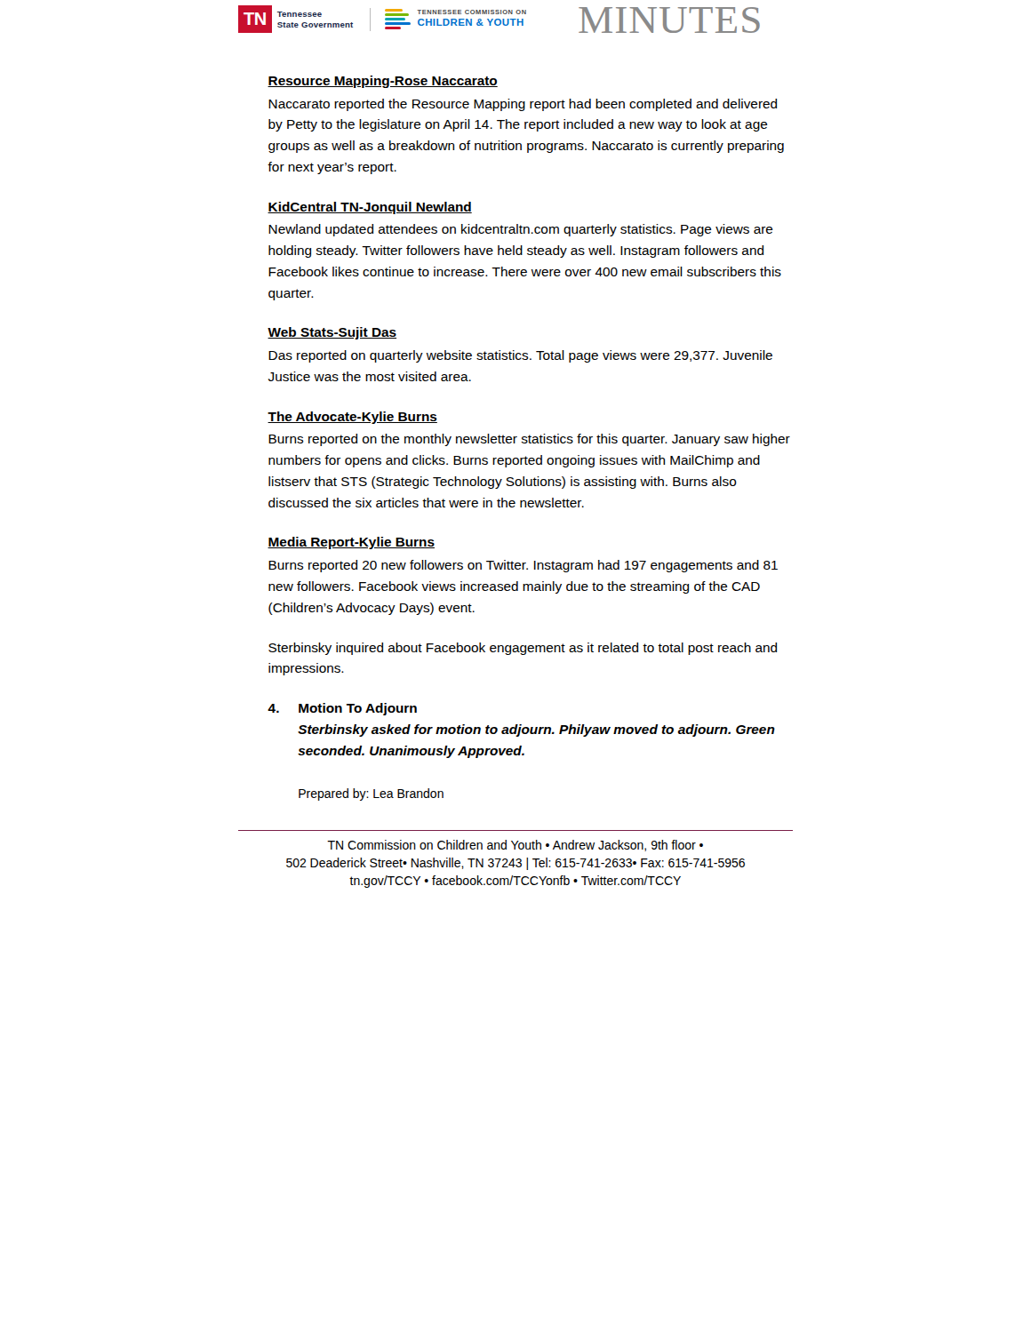TN
Tennessee
State Government
TENNESSEE COMMISSION ON
CHILDREN & YOUTH
MINUTES
Resource Mapping-Rose Naccarato
Naccarato reported the Resource Mapping report had been completed and delivered by Petty to the legislature on April 14. The report included a new way to look at age groups as well as a breakdown of nutrition programs. Naccarato is currently preparing for next year’s report.
KidCentral TN-Jonquil Newland
Newland updated attendees on kidcentraltn.com quarterly statistics. Page views are holding steady. Twitter followers have held steady as well. Instagram followers and Facebook likes continue to increase. There were over 400 new email subscribers this quarter.
Web Stats-Sujit Das
Das reported on quarterly website statistics. Total page views were 29,377. Juvenile Justice was the most visited area.
The Advocate-Kylie Burns
Burns reported on the monthly newsletter statistics for this quarter. January saw higher numbers for opens and clicks. Burns reported ongoing issues with MailChimp and listserv that STS (Strategic Technology Solutions) is assisting with. Burns also discussed the six articles that were in the newsletter.
Media Report-Kylie Burns
Burns reported 20 new followers on Twitter. Instagram had 197 engagements and 81 new followers. Facebook views increased mainly due to the streaming of the CAD (Children’s Advocacy Days) event.
Sterbinsky inquired about Facebook engagement as it related to total post reach and impressions.
Motion To Adjourn
Sterbinsky asked for motion to adjourn. Philyaw moved to adjourn. Green seconded. Unanimously Approved.
Prepared by: Lea Brandon
TN Commission on Children and Youth • Andrew Jackson, 9th floor •
502 Deaderick Street• Nashville, TN 37243 | Tel: 615-741-2633• Fax: 615-741-5956
tn.gov/TCCY • facebook.com/TCCYonfb • Twitter.com/TCCY